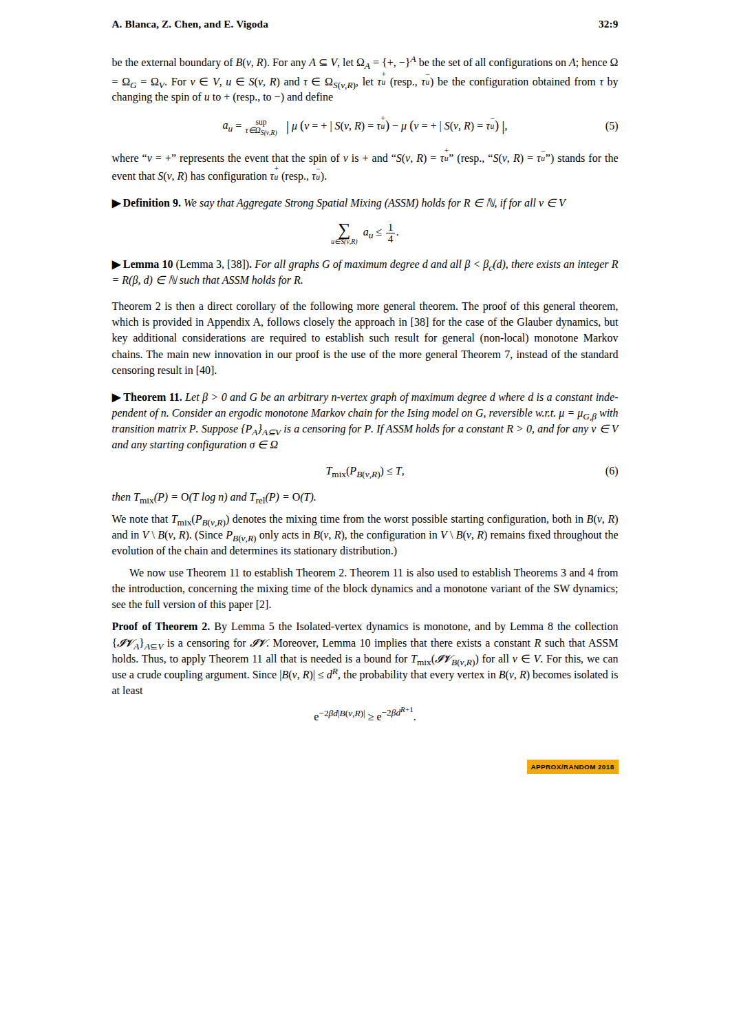A. Blanca, Z. Chen, and E. Vigoda 32:9
be the external boundary of B(v, R). For any A ⊆ V, let ΩA = {+, −}A be the set of all configurations on A; hence Ω = ΩG = ΩV. For v ∈ V, u ∈ S(v, R) and τ ∈ ΩS(v,R), let τ+u (resp., τ−u) be the configuration obtained from τ by changing the spin of u to + (resp., to −) and define
au = sup τ∈ΩS(v,R) | μ (v = + | S(v, R) = τ+u) − μ (v = + | S(v, R) = τ−u) |, (5)
where “v = +” represents the event that the spin of v is + and “S(v, R) = τ+u” (resp., “S(v, R) = τ−u”) stands for the event that S(v, R) has configuration τ+u (resp., τ−u).
▶ Definition 9. We say that Aggregate Strong Spatial Mixing (ASSM) holds for R ∈ ℕ, if for all v ∈ V
∑u∈S(v,R) au ≤ 14.
▶ Lemma 10 (Lemma 3, [38]). For all graphs G of maximum degree d and all β < βc(d), there exists an integer R = R(β, d) ∈ ℕ such that ASSM holds for R.
Theorem 2 is then a direct corollary of the following more general theorem. The proof of this general theorem, which is provided in Appendix A, follows closely the approach in [38] for the case of the Glauber dynamics, but key additional considerations are required to establish such result for general (non-local) monotone Markov chains. The main new innovation in our proof is the use of the more general Theorem 7, instead of the standard censoring result in [40].
▶ Theorem 11. Let β > 0 and G be an arbitrary n-vertex graph of maximum degree d where d is a constant independent of n. Consider an ergodic monotone Markov chain for the Ising model on G, reversible w.r.t. μ = μG,β with transition matrix P. Suppose {PA}A⊆V is a censoring for P. If ASSM holds for a constant R > 0, and for any v ∈ V and any starting configuration σ ∈ Ω
Tmix(PB(v,R)) ≤ T, (6)
then Tmix(P) = O(T log n) and Trel(P) = O(T).
We note that Tmix(PB(v,R)) denotes the mixing time from the worst possible starting configuration, both in B(v, R) and in V \ B(v, R). (Since PB(v,R) only acts in B(v, R), the configuration in V \ B(v, R) remains fixed throughout the evolution of the chain and determines its stationary distribution.)
We now use Theorem 11 to establish Theorem 2. Theorem 11 is also used to establish Theorems 3 and 4 from the introduction, concerning the mixing time of the block dynamics and a monotone variant of the SW dynamics; see the full version of this paper [2].
Proof of Theorem 2. By Lemma 5 the Isolated-vertex dynamics is monotone, and by Lemma 8 the collection {𝓘𝓥A}A⊆V is a censoring for 𝓘𝓥. Moreover, Lemma 10 implies that there exists a constant R such that ASSM holds. Thus, to apply Theorem 11 all that is needed is a bound for Tmix(𝓘𝓥B(v,R)) for all v ∈ V. For this, we can use a crude coupling argument. Since |B(v, R)| ≤ dR, the probability that every vertex in B(v, R) becomes isolated is at least
e−2βd|B(v,R)| ≥ e−2βdR+1.
APPROX/RANDOM 2018